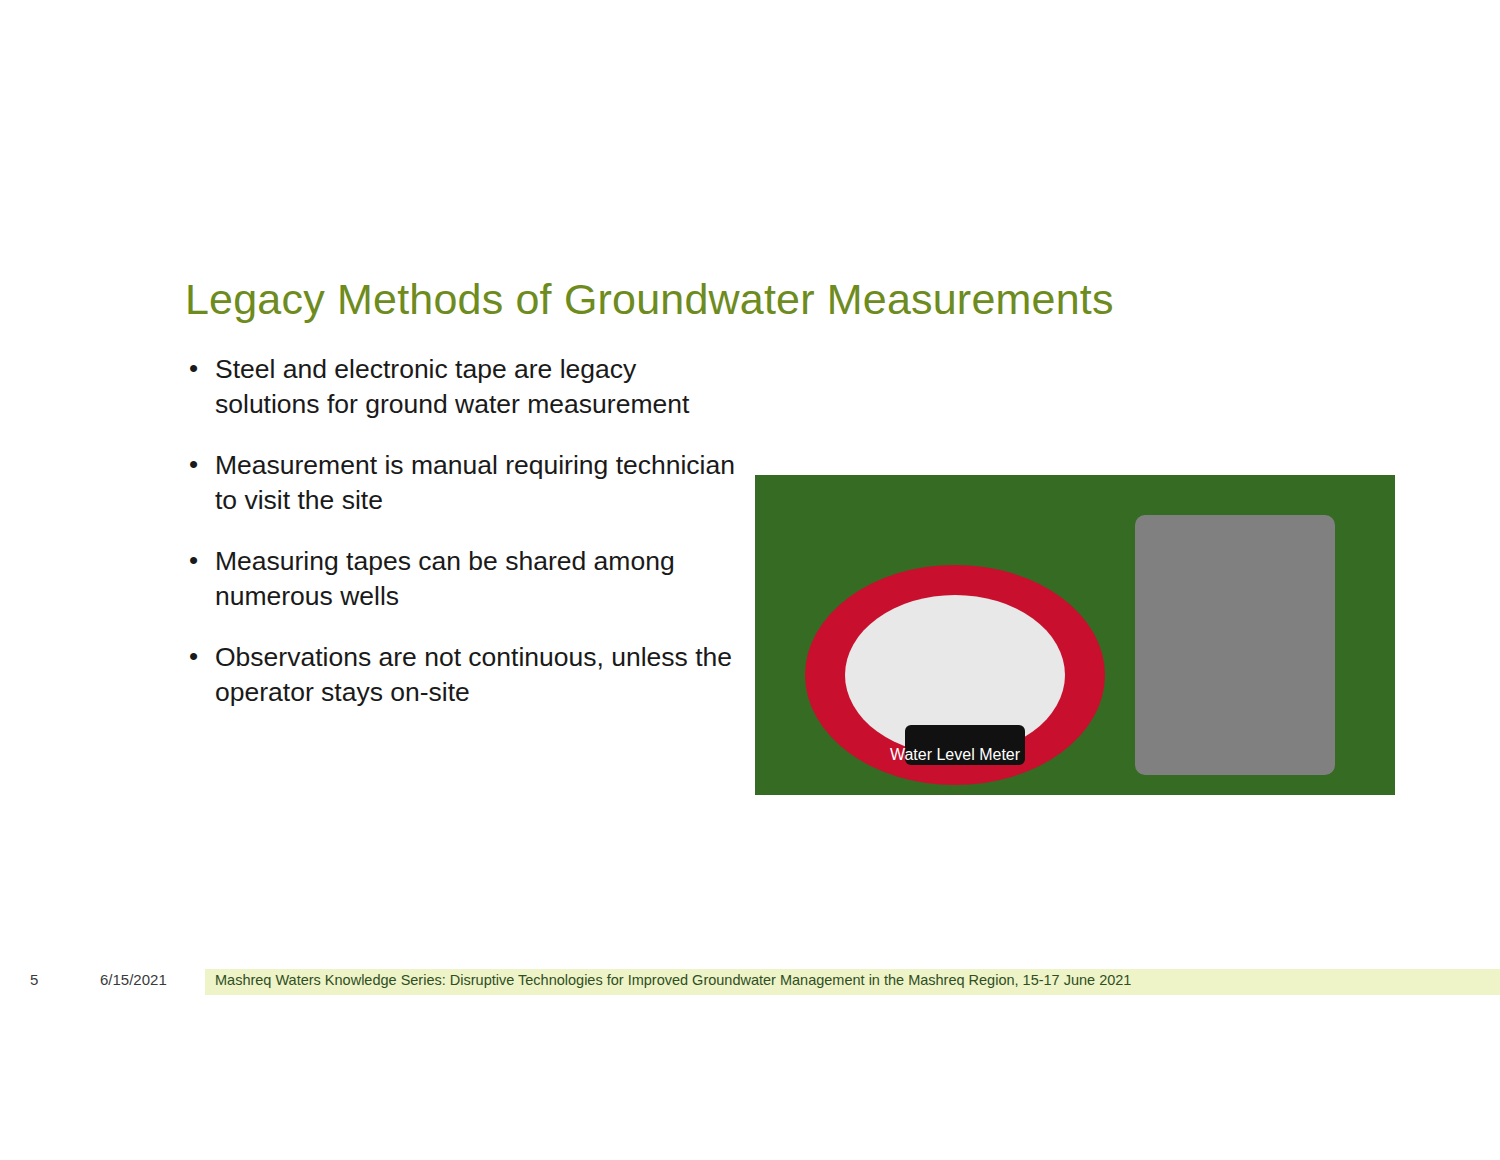Legacy Methods of Groundwater Measurements
Steel and electronic tape are legacy solutions for ground water measurement
Measurement is manual requiring technician to visit the site
Measuring tapes can be shared among numerous wells
Observations are not continuous, unless the operator stays on-site
5
6/15/2021
Mashreq Waters Knowledge Series: Disruptive Technologies for Improved Groundwater Management in the Mashreq Region, 15-17 June 2021